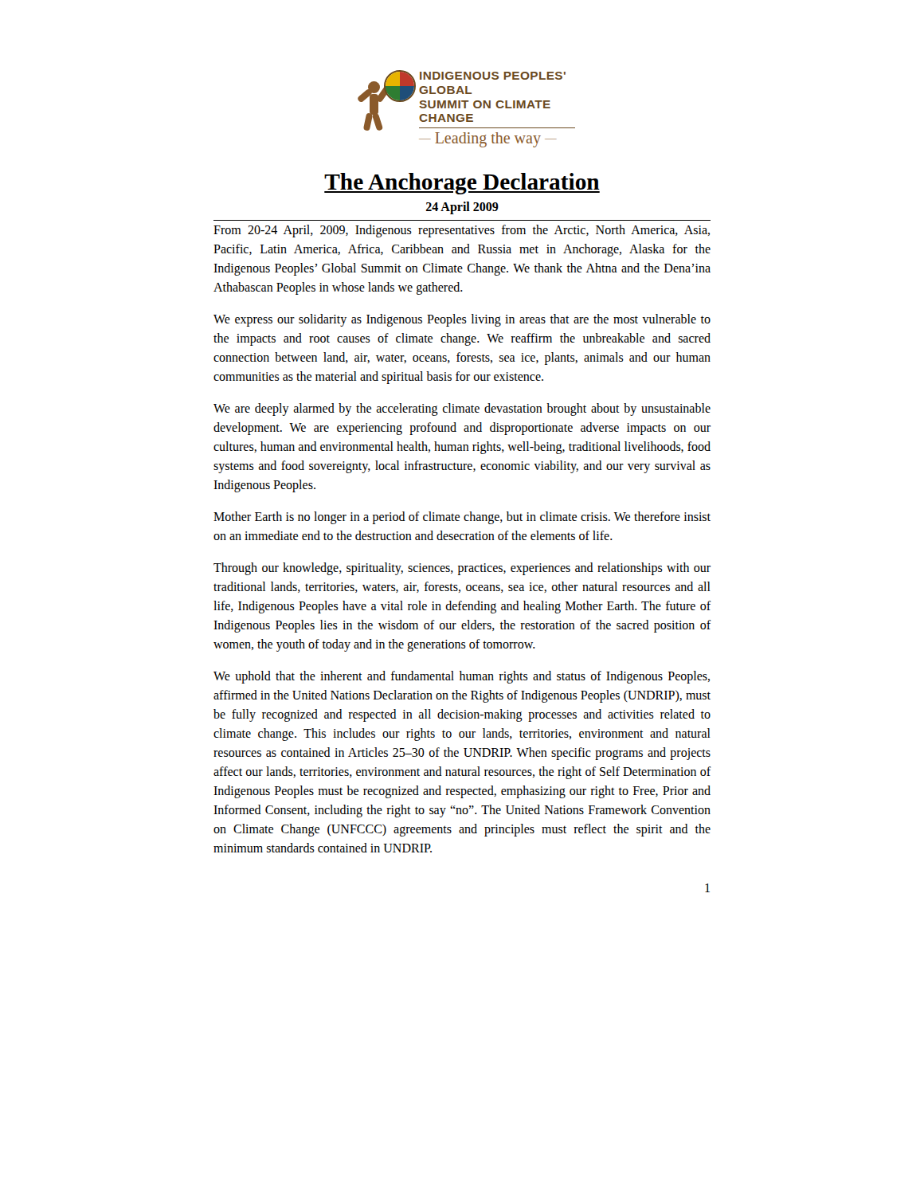Indigenous Peoples' Global Summit on Climate Change
— Leading the way —
The Anchorage Declaration
24 April 2009
From 20-24 April, 2009, Indigenous representatives from the Arctic, North America, Asia, Pacific, Latin America, Africa, Caribbean and Russia met in Anchorage, Alaska for the Indigenous Peoples’ Global Summit on Climate Change. We thank the Ahtna and the Dena’ina Athabascan Peoples in whose lands we gathered.
We express our solidarity as Indigenous Peoples living in areas that are the most vulnerable to the impacts and root causes of climate change. We reaffirm the unbreakable and sacred connection between land, air, water, oceans, forests, sea ice, plants, animals and our human communities as the material and spiritual basis for our existence.
We are deeply alarmed by the accelerating climate devastation brought about by unsustainable development. We are experiencing profound and disproportionate adverse impacts on our cultures, human and environmental health, human rights, well-being, traditional livelihoods, food systems and food sovereignty, local infrastructure, economic viability, and our very survival as Indigenous Peoples.
Mother Earth is no longer in a period of climate change, but in climate crisis. We therefore insist on an immediate end to the destruction and desecration of the elements of life.
Through our knowledge, spirituality, sciences, practices, experiences and relationships with our traditional lands, territories, waters, air, forests, oceans, sea ice, other natural resources and all life, Indigenous Peoples have a vital role in defending and healing Mother Earth. The future of Indigenous Peoples lies in the wisdom of our elders, the restoration of the sacred position of women, the youth of today and in the generations of tomorrow.
We uphold that the inherent and fundamental human rights and status of Indigenous Peoples, affirmed in the United Nations Declaration on the Rights of Indigenous Peoples (UNDRIP), must be fully recognized and respected in all decision-making processes and activities related to climate change. This includes our rights to our lands, territories, environment and natural resources as contained in Articles 25–30 of the UNDRIP. When specific programs and projects affect our lands, territories, environment and natural resources, the right of Self Determination of Indigenous Peoples must be recognized and respected, emphasizing our right to Free, Prior and Informed Consent, including the right to say “no”. The United Nations Framework Convention on Climate Change (UNFCCC) agreements and principles must reflect the spirit and the minimum standards contained in UNDRIP.
1